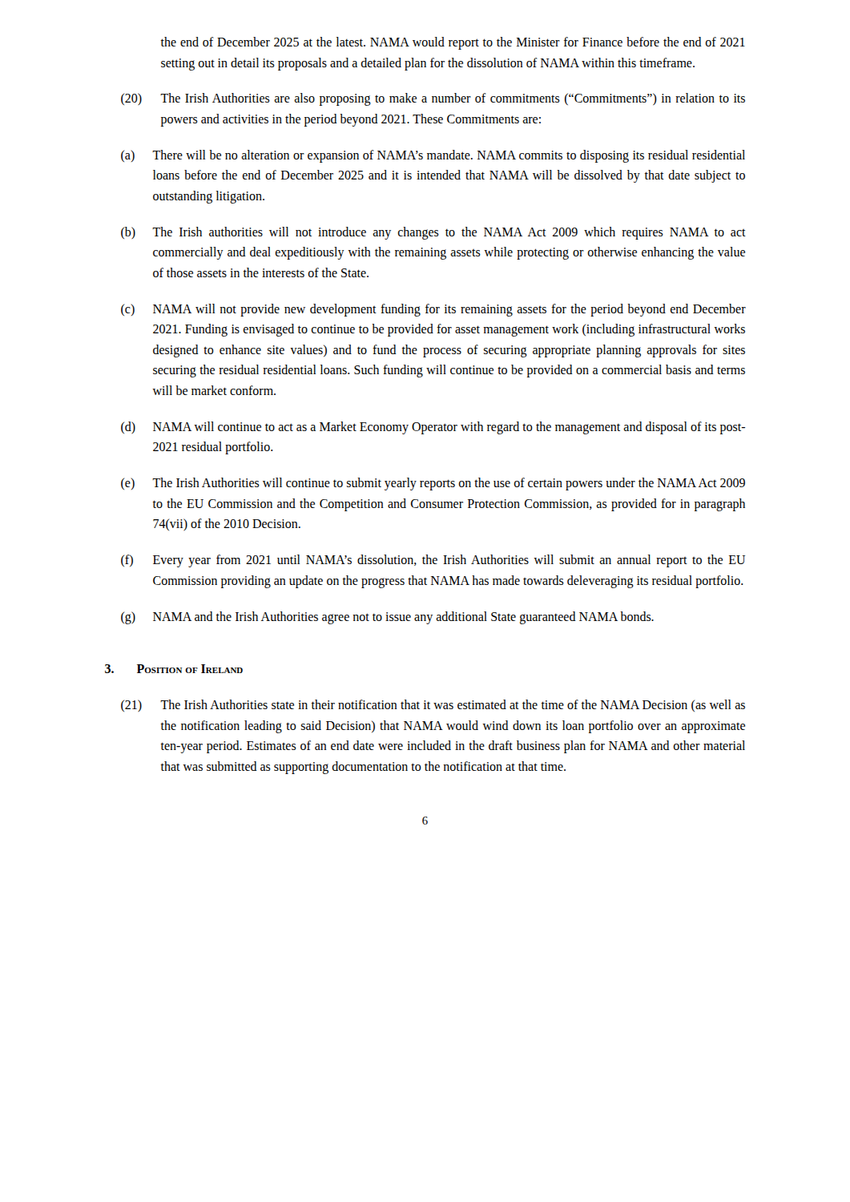the end of December 2025 at the latest. NAMA would report to the Minister for Finance before the end of 2021 setting out in detail its proposals and a detailed plan for the dissolution of NAMA within this timeframe.
(20)
The Irish Authorities are also proposing to make a number of commitments (“Commitments”) in relation to its powers and activities in the period beyond 2021. These Commitments are:
(a)
There will be no alteration or expansion of NAMA’s mandate. NAMA commits to disposing its residual residential loans before the end of December 2025 and it is intended that NAMA will be dissolved by that date subject to outstanding litigation.
(b)
The Irish authorities will not introduce any changes to the NAMA Act 2009 which requires NAMA to act commercially and deal expeditiously with the remaining assets while protecting or otherwise enhancing the value of those assets in the interests of the State.
(c)
NAMA will not provide new development funding for its remaining assets for the period beyond end December 2021. Funding is envisaged to continue to be provided for asset management work (including infrastructural works designed to enhance site values) and to fund the process of securing appropriate planning approvals for sites securing the residual residential loans. Such funding will continue to be provided on a commercial basis and terms will be market conform.
(d)
NAMA will continue to act as a Market Economy Operator with regard to the management and disposal of its post-2021 residual portfolio.
(e)
The Irish Authorities will continue to submit yearly reports on the use of certain powers under the NAMA Act 2009 to the EU Commission and the Competition and Consumer Protection Commission, as provided for in paragraph 74(vii) of the 2010 Decision.
(f)
Every year from 2021 until NAMA’s dissolution, the Irish Authorities will submit an annual report to the EU Commission providing an update on the progress that NAMA has made towards deleveraging its residual portfolio.
(g)
NAMA and the Irish Authorities agree not to issue any additional State guaranteed NAMA bonds.
3. Position of Ireland
(21)
The Irish Authorities state in their notification that it was estimated at the time of the NAMA Decision (as well as the notification leading to said Decision) that NAMA would wind down its loan portfolio over an approximate ten-year period. Estimates of an end date were included in the draft business plan for NAMA and other material that was submitted as supporting documentation to the notification at that time.
6